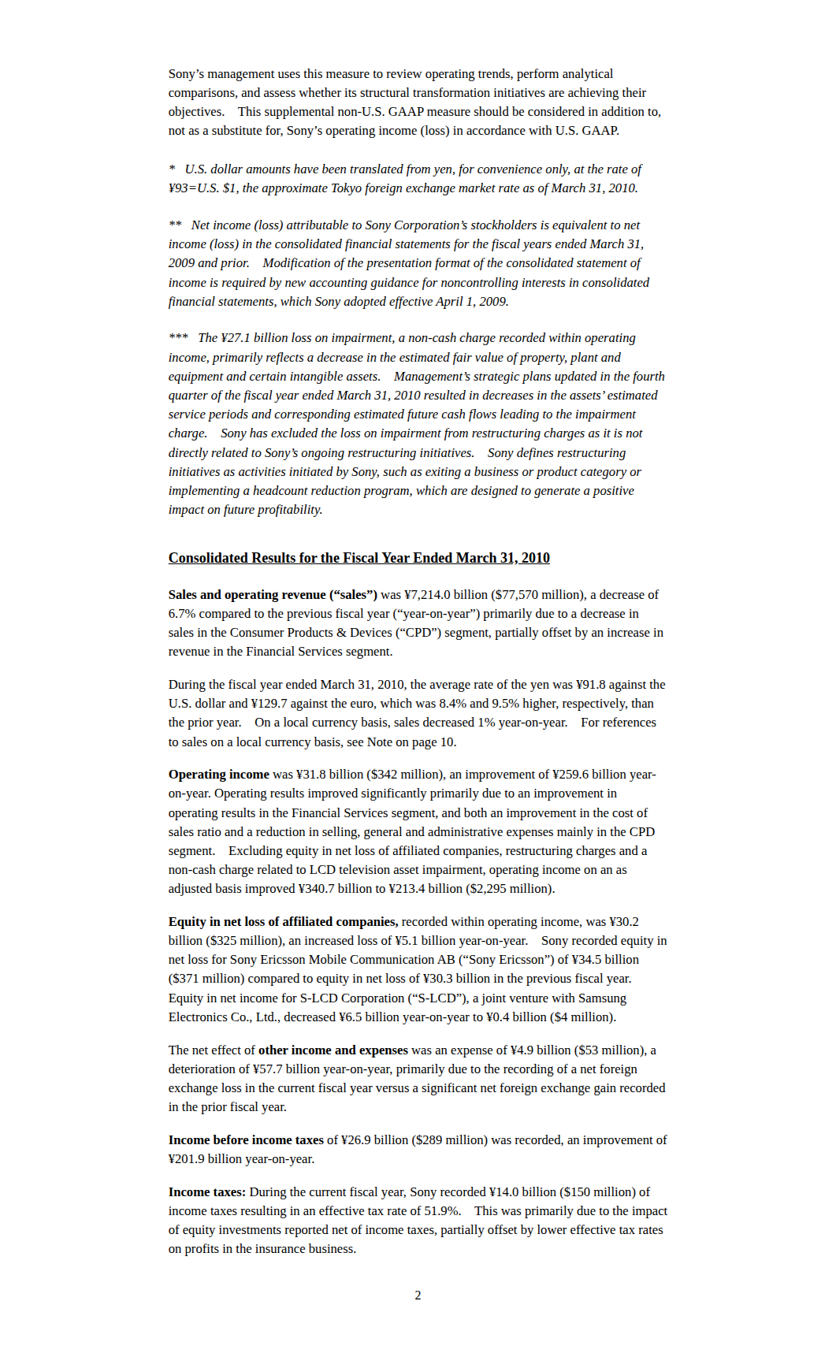Sony’s management uses this measure to review operating trends, perform analytical comparisons, and assess whether its structural transformation initiatives are achieving their objectives. This supplemental non-U.S. GAAP measure should be considered in addition to, not as a substitute for, Sony’s operating income (loss) in accordance with U.S. GAAP.
* U.S. dollar amounts have been translated from yen, for convenience only, at the rate of ¥93=U.S. $1, the approximate Tokyo foreign exchange market rate as of March 31, 2010.
** Net income (loss) attributable to Sony Corporation’s stockholders is equivalent to net income (loss) in the consolidated financial statements for the fiscal years ended March 31, 2009 and prior. Modification of the presentation format of the consolidated statement of income is required by new accounting guidance for noncontrolling interests in consolidated financial statements, which Sony adopted effective April 1, 2009.
*** The ¥27.1 billion loss on impairment, a non-cash charge recorded within operating income, primarily reflects a decrease in the estimated fair value of property, plant and equipment and certain intangible assets. Management’s strategic plans updated in the fourth quarter of the fiscal year ended March 31, 2010 resulted in decreases in the assets’ estimated service periods and corresponding estimated future cash flows leading to the impairment charge. Sony has excluded the loss on impairment from restructuring charges as it is not directly related to Sony’s ongoing restructuring initiatives. Sony defines restructuring initiatives as activities initiated by Sony, such as exiting a business or product category or implementing a headcount reduction program, which are designed to generate a positive impact on future profitability.
Consolidated Results for the Fiscal Year Ended March 31, 2010
Sales and operating revenue (“sales”) was ¥7,214.0 billion ($77,570 million), a decrease of 6.7% compared to the previous fiscal year (“year-on-year”) primarily due to a decrease in sales in the Consumer Products & Devices (“CPD”) segment, partially offset by an increase in revenue in the Financial Services segment.
During the fiscal year ended March 31, 2010, the average rate of the yen was ¥91.8 against the U.S. dollar and ¥129.7 against the euro, which was 8.4% and 9.5% higher, respectively, than the prior year. On a local currency basis, sales decreased 1% year-on-year. For references to sales on a local currency basis, see Note on page 10.
Operating income was ¥31.8 billion ($342 million), an improvement of ¥259.6 billion year-on-year. Operating results improved significantly primarily due to an improvement in operating results in the Financial Services segment, and both an improvement in the cost of sales ratio and a reduction in selling, general and administrative expenses mainly in the CPD segment. Excluding equity in net loss of affiliated companies, restructuring charges and a non-cash charge related to LCD television asset impairment, operating income on an as adjusted basis improved ¥340.7 billion to ¥213.4 billion ($2,295 million).
Equity in net loss of affiliated companies, recorded within operating income, was ¥30.2 billion ($325 million), an increased loss of ¥5.1 billion year-on-year. Sony recorded equity in net loss for Sony Ericsson Mobile Communication AB (“Sony Ericsson”) of ¥34.5 billion ($371 million) compared to equity in net loss of ¥30.3 billion in the previous fiscal year. Equity in net income for S-LCD Corporation (“S-LCD”), a joint venture with Samsung Electronics Co., Ltd., decreased ¥6.5 billion year-on-year to ¥0.4 billion ($4 million).
The net effect of other income and expenses was an expense of ¥4.9 billion ($53 million), a deterioration of ¥57.7 billion year-on-year, primarily due to the recording of a net foreign exchange loss in the current fiscal year versus a significant net foreign exchange gain recorded in the prior fiscal year.
Income before income taxes of ¥26.9 billion ($289 million) was recorded, an improvement of ¥201.9 billion year-on-year.
Income taxes: During the current fiscal year, Sony recorded ¥14.0 billion ($150 million) of income taxes resulting in an effective tax rate of 51.9%. This was primarily due to the impact of equity investments reported net of income taxes, partially offset by lower effective tax rates on profits in the insurance business.
2